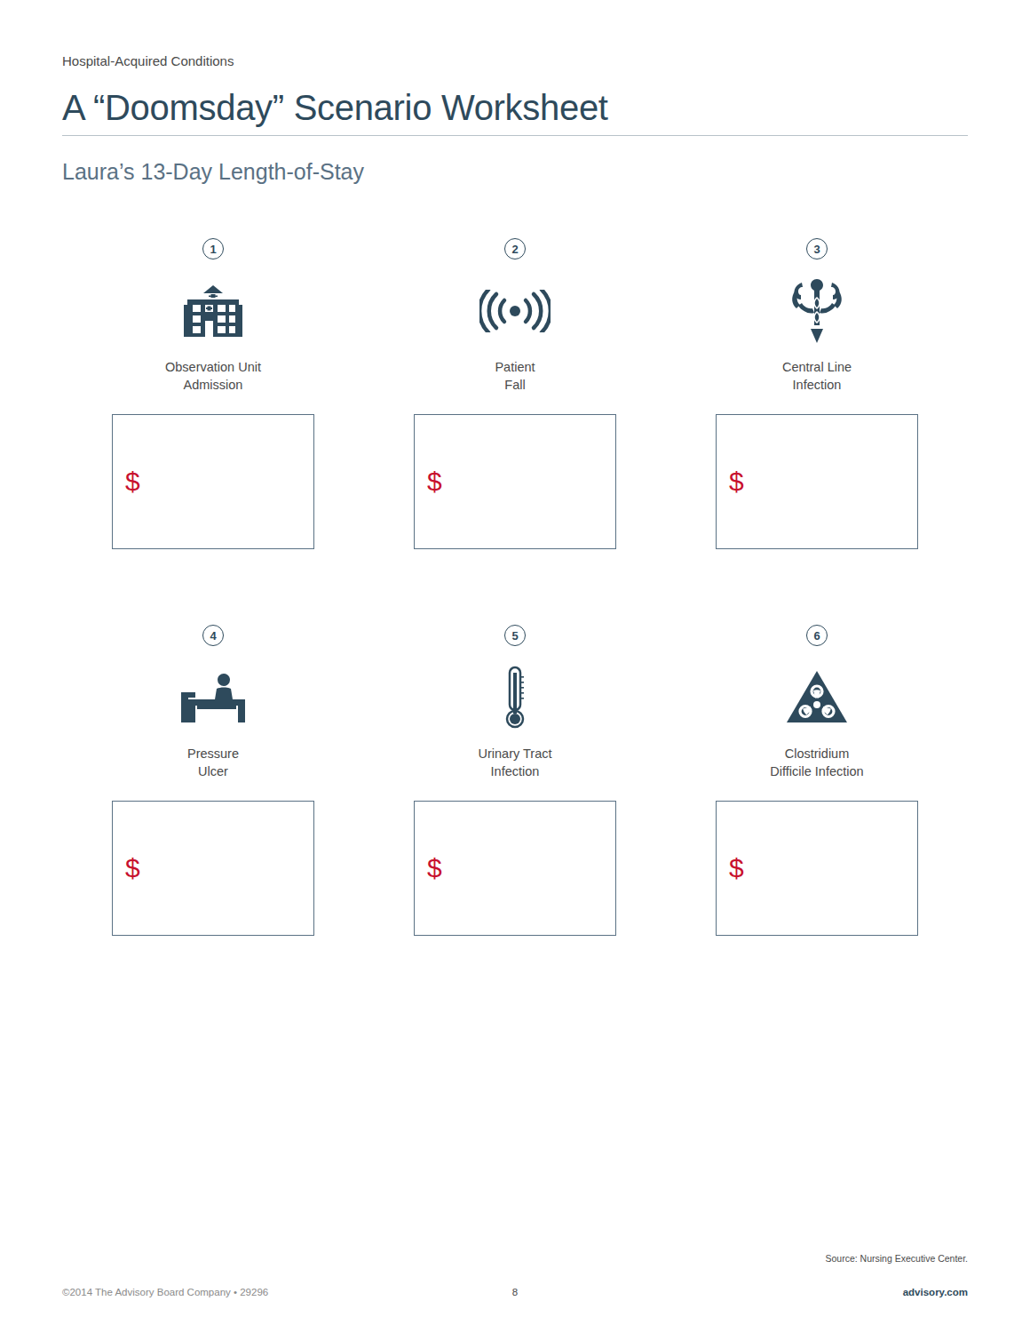Hospital-Acquired Conditions
A “Doomsday” Scenario Worksheet
Laura’s 13-Day Length-of-Stay
1
Observation Unit
Admission
$
2
Patient
Fall
$
3
Central Line
Infection
$
4
Pressure
Ulcer
$
5
Urinary Tract
Infection
$
6
Clostridium
Difficile Infection
$
Source: Nursing Executive Center.
©2014 The Advisory Board Company • 29296
8
advisory.com